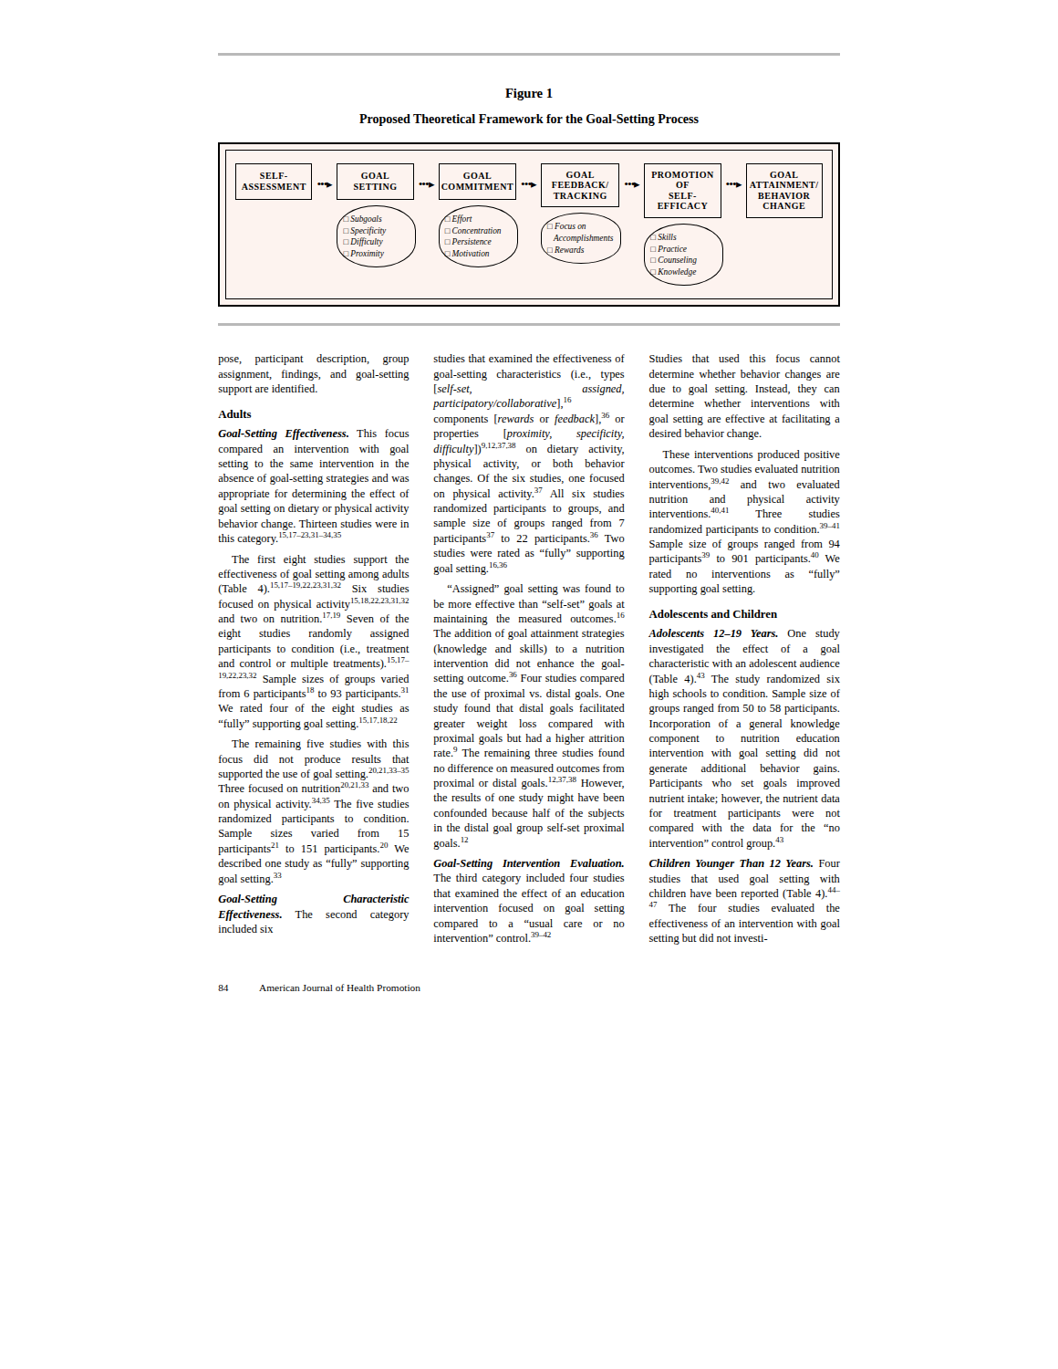Figure 1
Proposed Theoretical Framework for the Goal-Setting Process
SELF-
ASSESSMENT
•••▸
GOAL SETTING
□ Subgoals □ Specificity □ Difficulty □ Proximity
•••▸
GOAL
COMMITMENT
□ Effort □ Concentration □ Persistence □ Motivation
•••▸
GOAL
FEEDBACK/
TRACKING
□ Focus on Accomplishments □ Rewards
•••▸
PROMOTION OF
SELF-EFFICACY
□ Skills □ Practice □ Counseling □ Knowledge
•••▸
GOAL
ATTAINMENT/
BEHAVIOR
CHANGE
pose, participant description, group assignment, findings, and goal-setting support are identified.
Adults
Goal-Setting Effectiveness. This focus compared an intervention with goal setting to the same intervention in the absence of goal-setting strategies and was appropriate for determining the effect of goal setting on dietary or physical activity behavior change. Thirteen studies were in this category.15,17–23,31–34,35
The first eight studies support the effectiveness of goal setting among adults (Table 4).15,17–19,22,23,31,32 Six studies focused on physical activity15,18,22,23,31,32 and two on nutrition.17,19 Seven of the eight studies randomly assigned participants to condition (i.e., treatment and control or multiple treatments).15,17–19,22,23,32 Sample sizes of groups varied from 6 participants18 to 93 participants.31 We rated four of the eight studies as “fully” supporting goal setting.15,17,18,22
The remaining five studies with this focus did not produce results that supported the use of goal setting.20,21,33–35 Three focused on nutrition20,21,33 and two on physical activity.34,35 The five studies randomized participants to condition. Sample sizes varied from 15 participants21 to 151 participants.20 We described one study as “fully” supporting goal setting.33
Goal-Setting Characteristic Effectiveness. The second category included six
studies that examined the effectiveness of goal-setting characteristics (i.e., types [self-set, assigned, participatory/collaborative],16 components [rewards or feedback],36 or properties [proximity, specificity, difficulty])9,12,37,38 on dietary activity, physical activity, or both behavior changes. Of the six studies, one focused on physical activity.37 All six studies randomized participants to groups, and sample size of groups ranged from 7 participants37 to 22 participants.36 Two studies were rated as “fully” supporting goal setting.16,36
“Assigned” goal setting was found to be more effective than “self-set” goals at maintaining the measured outcomes.16 The addition of goal attainment strategies (knowledge and skills) to a nutrition intervention did not enhance the goal-setting outcome.36 Four studies compared the use of proximal vs. distal goals. One study found that distal goals facilitated greater weight loss compared with proximal goals but had a higher attrition rate.9 The remaining three studies found no difference on measured outcomes from proximal or distal goals.12,37,38 However, the results of one study might have been confounded because half of the subjects in the distal goal group self-set proximal goals.12
Goal-Setting Intervention Evaluation. The third category included four studies that examined the effect of an education intervention focused on goal setting compared to a “usual care or no intervention” control.39–42
Studies that used this focus cannot determine whether behavior changes are due to goal setting. Instead, they can determine whether interventions with goal setting are effective at facilitating a desired behavior change.
These interventions produced positive outcomes. Two studies evaluated nutrition interventions,39,42 and two evaluated nutrition and physical activity interventions.40,41 Three studies randomized participants to condition.39–41 Sample size of groups ranged from 94 participants39 to 901 participants.40 We rated no interventions as “fully” supporting goal setting.
Adolescents and Children
Adolescents 12–19 Years. One study investigated the effect of a goal characteristic with an adolescent audience (Table 4).43 The study randomized six high schools to condition. Sample size of groups ranged from 50 to 58 participants. Incorporation of a general knowledge component to nutrition education intervention with goal setting did not generate additional behavior gains. Participants who set goals improved nutrient intake; however, the nutrient data for treatment participants were not compared with the data for the “no intervention” control group.43
Children Younger Than 12 Years. Four studies that used goal setting with children have been reported (Table 4).44–47 The four studies evaluated the effectiveness of an intervention with goal setting but did not investi-
84 American Journal of Health Promotion